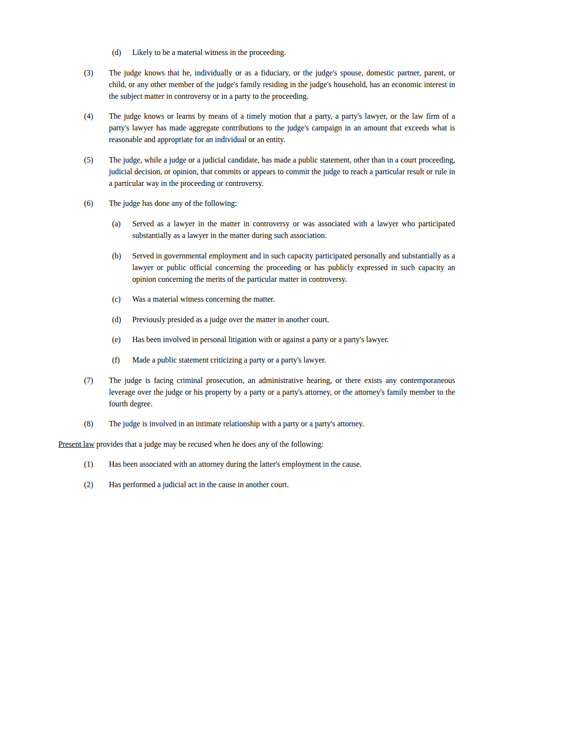(d)
Likely to be a material witness in the proceeding.
(3)
The judge knows that he, individually or as a fiduciary, or the judge's spouse, domestic partner, parent, or child, or any other member of the judge's family residing in the judge's household, has an economic interest in the subject matter in controversy or in a party to the proceeding.
(4)
The judge knows or learns by means of a timely motion that a party, a party's lawyer, or the law firm of a party's lawyer has made aggregate contributions to the judge's campaign in an amount that exceeds what is reasonable and appropriate for an individual or an entity.
(5)
The judge, while a judge or a judicial candidate, has made a public statement, other than in a court proceeding, judicial decision, or opinion, that commits or appears to commit the judge to reach a particular result or rule in a particular way in the proceeding or controversy.
(6)
The judge has done any of the following:
(a)
Served as a lawyer in the matter in controversy or was associated with a lawyer who participated substantially as a lawyer in the matter during such association.
(b)
Served in governmental employment and in such capacity participated personally and substantially as a lawyer or public official concerning the proceeding or has publicly expressed in such capacity an opinion concerning the merits of the particular matter in controversy.
(c)
Was a material witness concerning the matter.
(d)
Previously presided as a judge over the matter in another court.
(e)
Has been involved in personal litigation with or against a party or a party's lawyer.
(f)
Made a public statement criticizing a party or a party's lawyer.
(7)
The judge is facing criminal prosecution, an administrative hearing, or there exists any contemporaneous leverage over the judge or his property by a party or a party's attorney, or the attorney's family member to the fourth degree.
(8)
The judge is involved in an intimate relationship with a party or a party's attorney.
Present law provides that a judge may be recused when he does any of the following:
(1)
Has been associated with an attorney during the latter's employment in the cause.
(2)
Has performed a judicial act in the cause in another court.